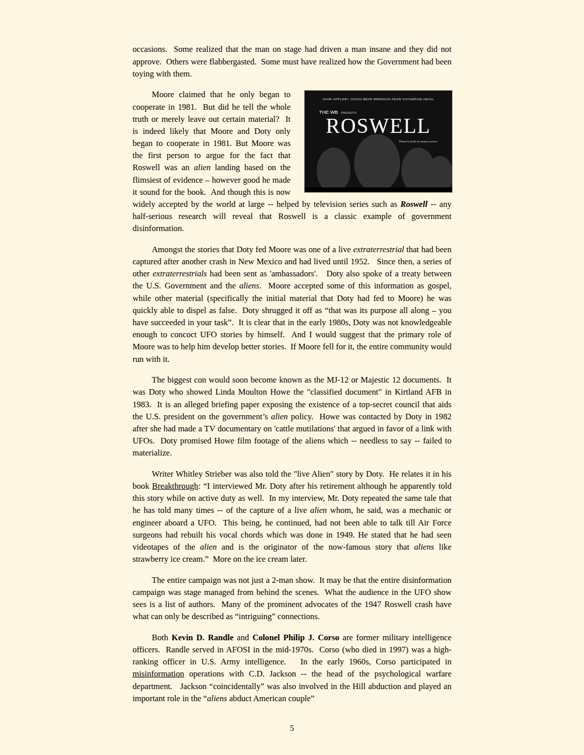occasions. Some realized that the man on stage had driven a man insane and they did not approve. Others were flabbergasted. Some must have realized how the Government had been toying with them.
Moore claimed that he only began to cooperate in 1981. But did he tell the whole truth or merely leave out certain material? It is indeed likely that Moore and Doty only began to cooperate in 1981. But Moore was the first person to argue for the fact that Roswell was an alien landing based on the flimsiest of evidence – however good he made it sound for the book. And though this is now widely accepted by the world at large -- helped by television series such as Roswell -- any half-serious research will reveal that Roswell is a classic example of government disinformation.
Amongst the stories that Doty fed Moore was one of a live extraterrestrial that had been captured after another crash in New Mexico and had lived until 1952. Since then, a series of other extraterrestrials had been sent as 'ambassadors'. Doty also spoke of a treaty between the U.S. Government and the aliens. Moore accepted some of this information as gospel, while other material (specifically the initial material that Doty had fed to Moore) he was quickly able to dispel as false. Doty shrugged it off as “that was its purpose all along – you have succeeded in your task”. It is clear that in the early 1980s, Doty was not knowledgeable enough to concoct UFO stories by himself. And I would suggest that the primary role of Moore was to help him develop better stories. If Moore fell for it, the entire community would run with it.
The biggest con would soon become known as the MJ-12 or Majestic 12 documents. It was Doty who showed Linda Moulton Howe the "classified document" in Kirtland AFB in 1983. It is an alleged briefing paper exposing the existence of a top-secret council that aids the U.S. president on the government’s alien policy. Howe was contacted by Doty in 1982 after she had made a TV documentary on 'cattle mutilations' that argued in favor of a link with UFOs. Doty promised Howe film footage of the aliens which -- needless to say -- failed to materialize.
Writer Whitley Strieber was also told the "live Alien" story by Doty. He relates it in his book Breakthrough: “I interviewed Mr. Doty after his retirement although he apparently told this story while on active duty as well. In my interview, Mr. Doty repeated the same tale that he has told many times -- of the capture of a live alien whom, he said, was a mechanic or engineer aboard a UFO. This being, he continued, had not been able to talk till Air Force surgeons had rebuilt his vocal chords which was done in 1949. He stated that he had seen videotapes of the alien and is the originator of the now-famous story that aliens like strawberry ice cream.” More on the ice cream later.
The entire campaign was not just a 2-man show. It may be that the entire disinformation campaign was stage managed from behind the scenes. What the audience in the UFO show sees is a list of authors. Many of the prominent advocates of the 1947 Roswell crash have what can only be described as “intriguing” connections.
Both Kevin D. Randle and Colonel Philip J. Corso are former military intelligence officers. Randle served in AFOSI in the mid-1970s. Corso (who died in 1997) was a high-ranking officer in U.S. Army intelligence. In the early 1960s, Corso participated in misinformation operations with C.D. Jackson -- the head of the psychological warfare department. Jackson “coincidentally” was also involved in the Hill abduction and played an important role in the “aliens abduct American couple”
5